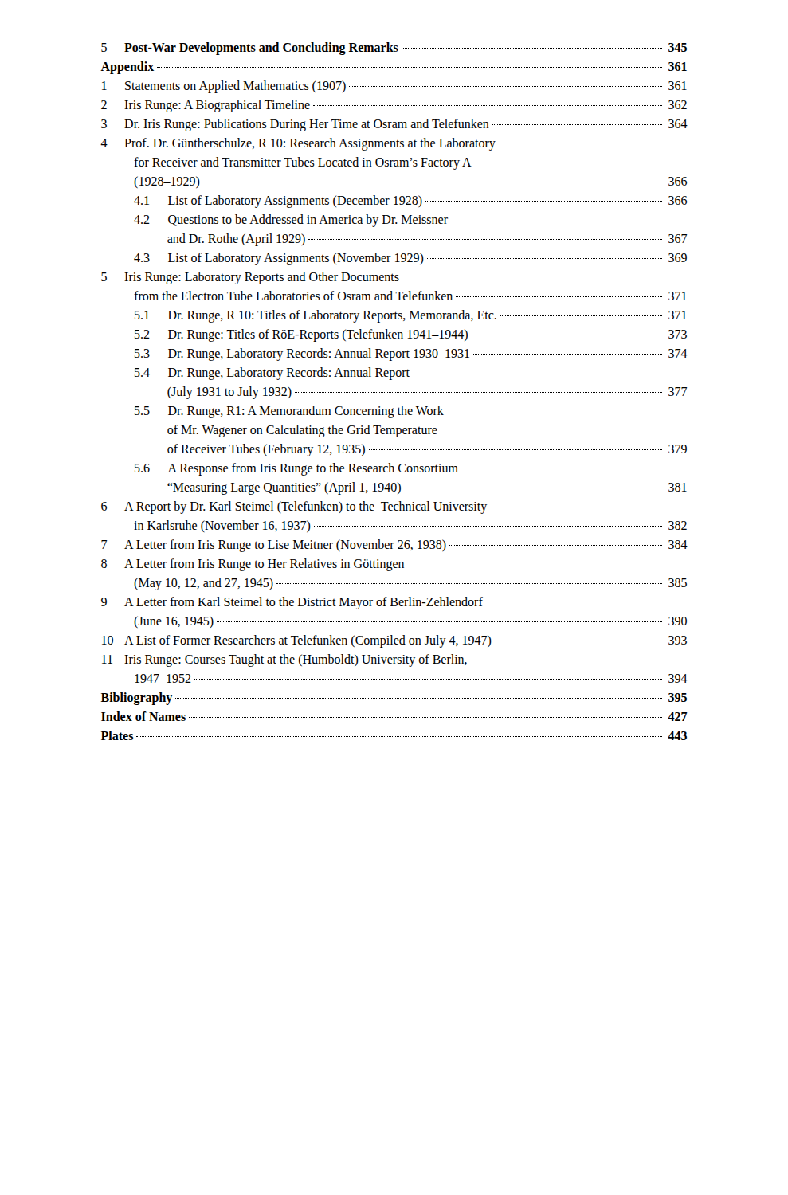5 Post-War Developments and Concluding Remarks 345
Appendix 361
1 Statements on Applied Mathematics (1907) 361
2 Iris Runge: A Biographical Timeline 362
3 Dr. Iris Runge: Publications During Her Time at Osram and Telefunken 364
4 Prof. Dr. Güntherschulze, R 10: Research Assignments at the Laboratory
for Receiver and Transmitter Tubes Located in Osram’s Factory A
(1928–1929) 366
4.1 List of Laboratory Assignments (December 1928) 366
4.2 Questions to be Addressed in America by Dr. Meissner
and Dr. Rothe (April 1929) 367
4.3 List of Laboratory Assignments (November 1929) 369
5 Iris Runge: Laboratory Reports and Other Documents
from the Electron Tube Laboratories of Osram and Telefunken 371
5.1 Dr. Runge, R 10: Titles of Laboratory Reports, Memoranda, Etc. 371
5.2 Dr. Runge: Titles of RöE-Reports (Telefunken 1941–1944) 373
5.3 Dr. Runge, Laboratory Records: Annual Report 1930–1931 374
5.4 Dr. Runge, Laboratory Records: Annual Report
(July 1931 to July 1932) 377
5.5 Dr. Runge, R1: A Memorandum Concerning the Work
of Mr. Wagener on Calculating the Grid Temperature
of Receiver Tubes (February 12, 1935) 379
5.6 A Response from Iris Runge to the Research Consortium
“Measuring Large Quantities” (April 1, 1940) 381
6 A Report by Dr. Karl Steimel (Telefunken) to the Technical University
in Karlsruhe (November 16, 1937) 382
7 A Letter from Iris Runge to Lise Meitner (November 26, 1938) 384
8 A Letter from Iris Runge to Her Relatives in Göttingen
(May 10, 12, and 27, 1945) 385
9 A Letter from Karl Steimel to the District Mayor of Berlin-Zehlendorf
(June 16, 1945) 390
10 A List of Former Researchers at Telefunken (Compiled on July 4, 1947) 393
11 Iris Runge: Courses Taught at the (Humboldt) University of Berlin,
1947–1952 394
Bibliography 395
Index of Names 427
Plates 443